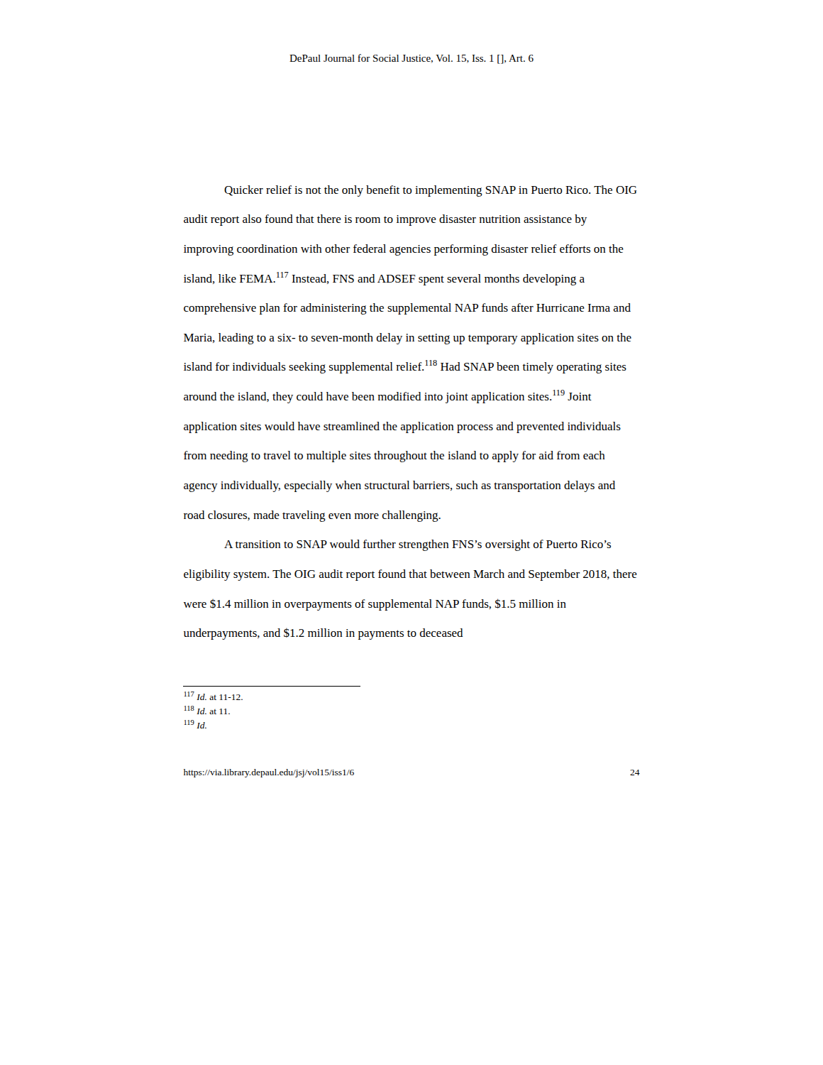DePaul Journal for Social Justice, Vol. 15, Iss. 1 [], Art. 6
Quicker relief is not the only benefit to implementing SNAP in Puerto Rico. The OIG audit report also found that there is room to improve disaster nutrition assistance by improving coordination with other federal agencies performing disaster relief efforts on the island, like FEMA.117 Instead, FNS and ADSEF spent several months developing a comprehensive plan for administering the supplemental NAP funds after Hurricane Irma and Maria, leading to a six- to seven-month delay in setting up temporary application sites on the island for individuals seeking supplemental relief.118 Had SNAP been timely operating sites around the island, they could have been modified into joint application sites.119 Joint application sites would have streamlined the application process and prevented individuals from needing to travel to multiple sites throughout the island to apply for aid from each agency individually, especially when structural barriers, such as transportation delays and road closures, made traveling even more challenging.
A transition to SNAP would further strengthen FNS’s oversight of Puerto Rico’s eligibility system. The OIG audit report found that between March and September 2018, there were $1.4 million in overpayments of supplemental NAP funds, $1.5 million in underpayments, and $1.2 million in payments to deceased
117 Id. at 11-12.
118 Id. at 11.
119 Id.
https://via.library.depaul.edu/jsj/vol15/iss1/6 24